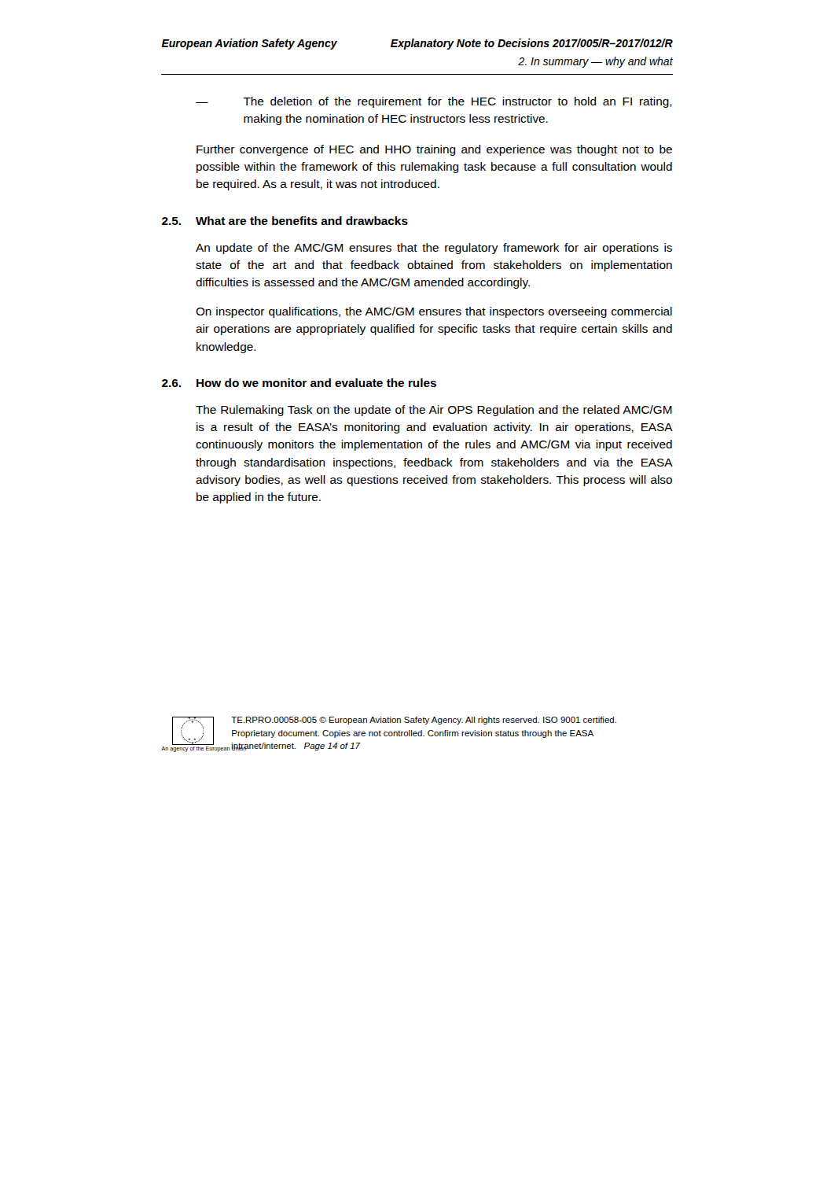European Aviation Safety Agency
Explanatory Note to Decisions 2017/005/R–2017/012/R
2. In summary — why and what
— The deletion of the requirement for the HEC instructor to hold an FI rating, making the nomination of HEC instructors less restrictive.
Further convergence of HEC and HHO training and experience was thought not to be possible within the framework of this rulemaking task because a full consultation would be required. As a result, it was not introduced.
2.5. What are the benefits and drawbacks
An update of the AMC/GM ensures that the regulatory framework for air operations is state of the art and that feedback obtained from stakeholders on implementation difficulties is assessed and the AMC/GM amended accordingly.
On inspector qualifications, the AMC/GM ensures that inspectors overseeing commercial air operations are appropriately qualified for specific tasks that require certain skills and knowledge.
2.6. How do we monitor and evaluate the rules
The Rulemaking Task on the update of the Air OPS Regulation and the related AMC/GM is a result of the EASA’s monitoring and evaluation activity. In air operations, EASA continuously monitors the implementation of the rules and AMC/GM via input received through standardisation inspections, feedback from stakeholders and via the EASA advisory bodies, as well as questions received from stakeholders. This process will also be applied in the future.
An agency of the European Union
TE.RPRO.00058-005 © European Aviation Safety Agency. All rights reserved. ISO 9001 certified.
Proprietary document. Copies are not controlled. Confirm revision status through the EASA intranet/internet. Page 14 of 17